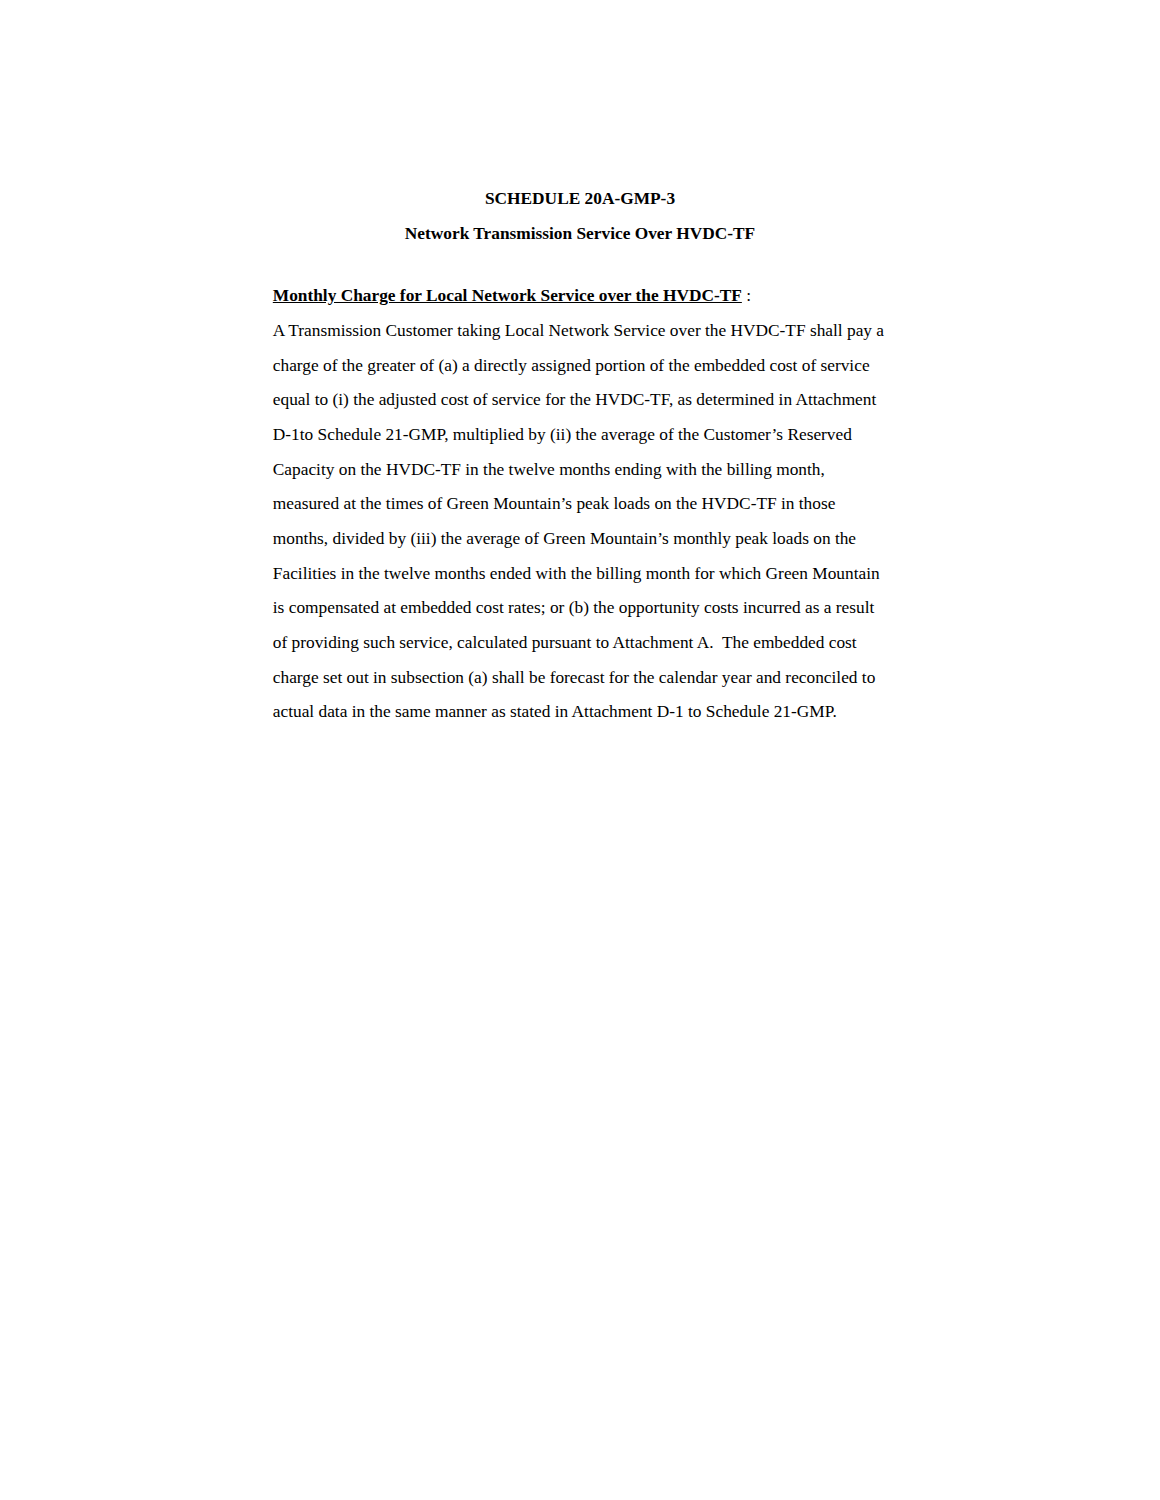SCHEDULE 20A-GMP-3
Network Transmission Service Over HVDC-TF
Monthly Charge for Local Network Service over the HVDC-TF :
A Transmission Customer taking Local Network Service over the HVDC-TF shall pay a charge of the greater of (a) a directly assigned portion of the embedded cost of service equal to (i) the adjusted cost of service for the HVDC-TF, as determined in Attachment D-1to Schedule 21-GMP, multiplied by (ii) the average of the Customer’s Reserved Capacity on the HVDC-TF in the twelve months ending with the billing month, measured at the times of Green Mountain’s peak loads on the HVDC-TF in those months, divided by (iii) the average of Green Mountain’s monthly peak loads on the Facilities in the twelve months ended with the billing month for which Green Mountain is compensated at embedded cost rates; or (b) the opportunity costs incurred as a result of providing such service, calculated pursuant to Attachment A. The embedded cost charge set out in subsection (a) shall be forecast for the calendar year and reconciled to actual data in the same manner as stated in Attachment D-1 to Schedule 21-GMP.